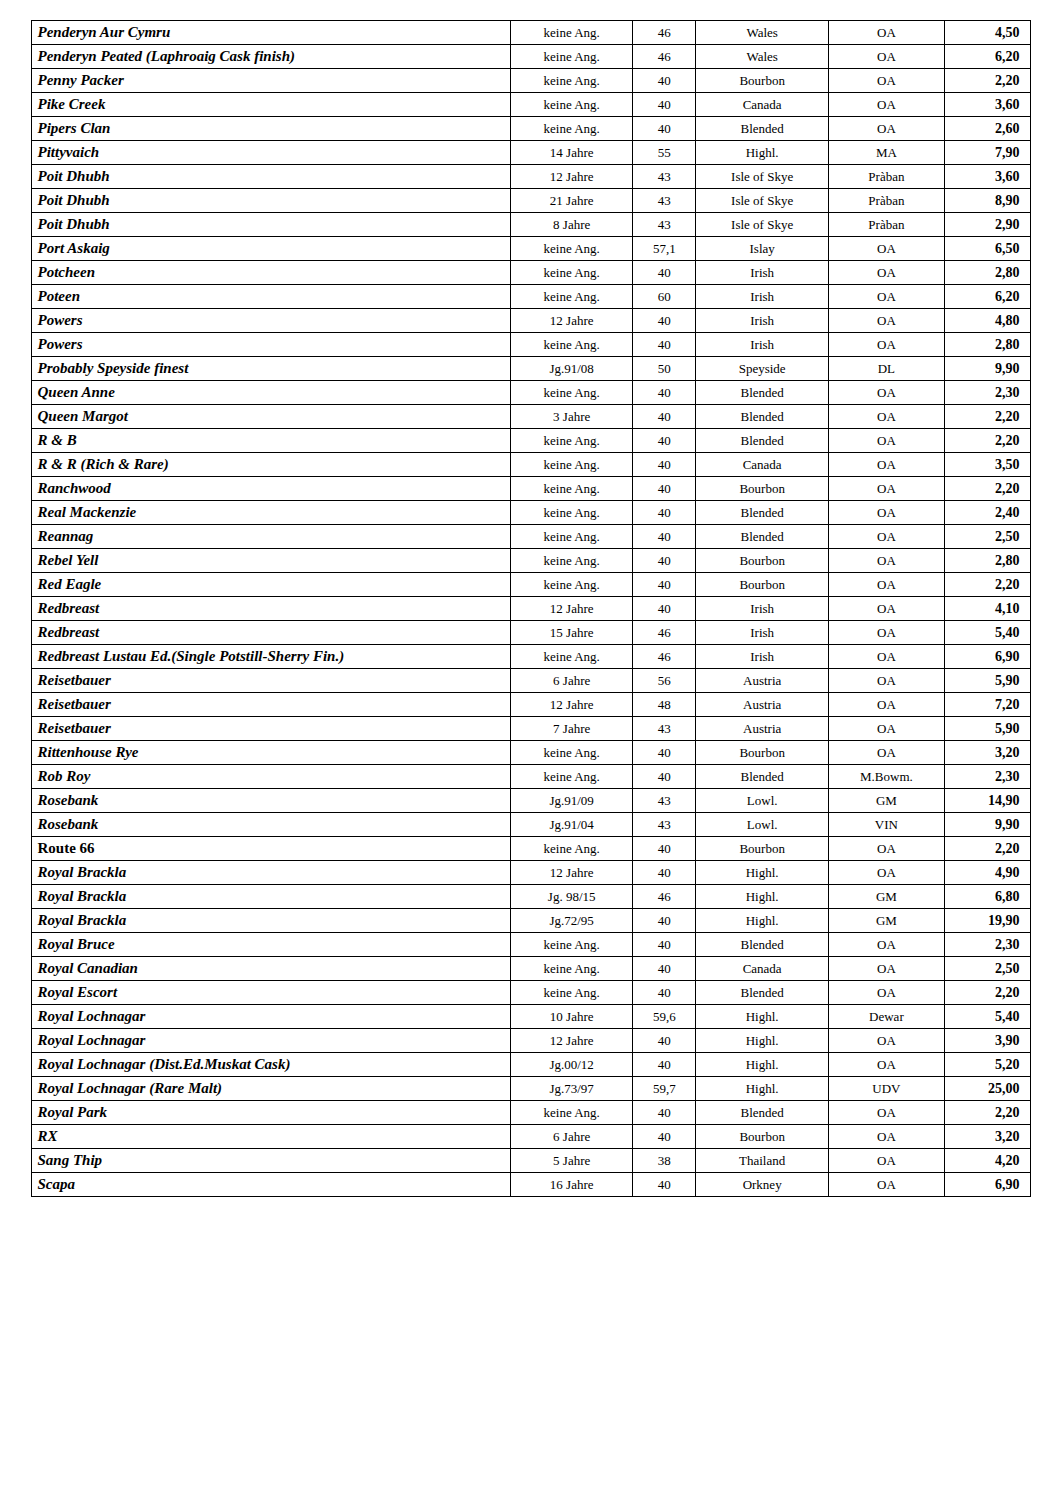| Penderyn Aur Cymru | keine Ang. | 46 | Wales | OA | 4,50 |
| Penderyn Peated (Laphroaig Cask finish) | keine Ang. | 46 | Wales | OA | 6,20 |
| Penny Packer | keine Ang. | 40 | Bourbon | OA | 2,20 |
| Pike Creek | keine Ang. | 40 | Canada | OA | 3,60 |
| Pipers Clan | keine Ang. | 40 | Blended | OA | 2,60 |
| Pittyvaich | 14 Jahre | 55 | Highl. | MA | 7,90 |
| Poit Dhubh | 12 Jahre | 43 | Isle of Skye | Pràban | 3,60 |
| Poit Dhubh | 21 Jahre | 43 | Isle of Skye | Pràban | 8,90 |
| Poit Dhubh | 8 Jahre | 43 | Isle of Skye | Pràban | 2,90 |
| Port Askaig | keine Ang. | 57,1 | Islay | OA | 6,50 |
| Potcheen | keine Ang. | 40 | Irish | OA | 2,80 |
| Poteen | keine Ang. | 60 | Irish | OA | 6,20 |
| Powers | 12 Jahre | 40 | Irish | OA | 4,80 |
| Powers | keine Ang. | 40 | Irish | OA | 2,80 |
| Probably Speyside finest | Jg.91/08 | 50 | Speyside | DL | 9,90 |
| Queen Anne | keine Ang. | 40 | Blended | OA | 2,30 |
| Queen Margot | 3 Jahre | 40 | Blended | OA | 2,20 |
| R & B | keine Ang. | 40 | Blended | OA | 2,20 |
| R & R (Rich & Rare) | keine Ang. | 40 | Canada | OA | 3,50 |
| Ranchwood | keine Ang. | 40 | Bourbon | OA | 2,20 |
| Real Mackenzie | keine Ang. | 40 | Blended | OA | 2,40 |
| Reannag | keine Ang. | 40 | Blended | OA | 2,50 |
| Rebel Yell | keine Ang. | 40 | Bourbon | OA | 2,80 |
| Red Eagle | keine Ang. | 40 | Bourbon | OA | 2,20 |
| Redbreast | 12 Jahre | 40 | Irish | OA | 4,10 |
| Redbreast | 15 Jahre | 46 | Irish | OA | 5,40 |
| Redbreast Lustau Ed.(Single Potstill-Sherry Fin.) | keine Ang. | 46 | Irish | OA | 6,90 |
| Reisetbauer | 6 Jahre | 56 | Austria | OA | 5,90 |
| Reisetbauer | 12 Jahre | 48 | Austria | OA | 7,20 |
| Reisetbauer | 7 Jahre | 43 | Austria | OA | 5,90 |
| Rittenhouse Rye | keine Ang. | 40 | Bourbon | OA | 3,20 |
| Rob Roy | keine Ang. | 40 | Blended | M.Bowm. | 2,30 |
| Rosebank | Jg.91/09 | 43 | Lowl. | GM | 14,90 |
| Rosebank | Jg.91/04 | 43 | Lowl. | VIN | 9,90 |
| Route 66 | keine Ang. | 40 | Bourbon | OA | 2,20 |
| Royal Brackla | 12 Jahre | 40 | Highl. | OA | 4,90 |
| Royal Brackla | Jg. 98/15 | 46 | Highl. | GM | 6,80 |
| Royal Brackla | Jg.72/95 | 40 | Highl. | GM | 19,90 |
| Royal Bruce | keine Ang. | 40 | Blended | OA | 2,30 |
| Royal Canadian | keine Ang. | 40 | Canada | OA | 2,50 |
| Royal Escort | keine Ang. | 40 | Blended | OA | 2,20 |
| Royal Lochnagar | 10 Jahre | 59,6 | Highl. | Dewar | 5,40 |
| Royal Lochnagar | 12 Jahre | 40 | Highl. | OA | 3,90 |
| Royal Lochnagar (Dist.Ed.Muskat Cask) | Jg.00/12 | 40 | Highl. | OA | 5,20 |
| Royal Lochnagar (Rare Malt) | Jg.73/97 | 59,7 | Highl. | UDV | 25,00 |
| Royal Park | keine Ang. | 40 | Blended | OA | 2,20 |
| RX | 6 Jahre | 40 | Bourbon | OA | 3,20 |
| Sang Thip | 5 Jahre | 38 | Thailand | OA | 4,20 |
| Scapa | 16 Jahre | 40 | Orkney | OA | 6,90 |